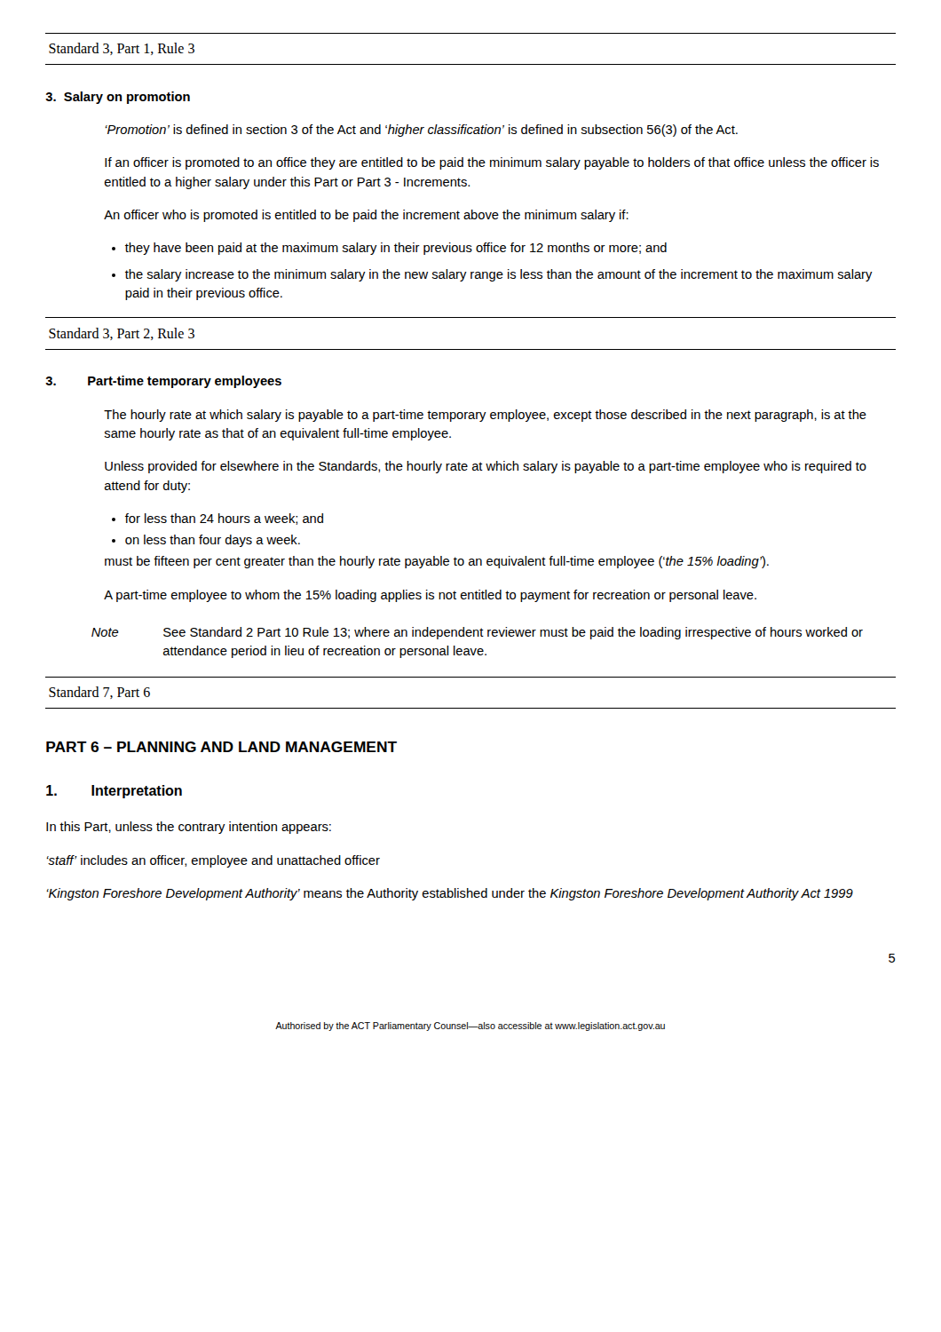Standard 3, Part 1, Rule 3
3. Salary on promotion
‘Promotion’ is defined in section 3 of the Act and ‘higher classification’ is defined in subsection 56(3) of the Act.
If an officer is promoted to an office they are entitled to be paid the minimum salary payable to holders of that office unless the officer is entitled to a higher salary under this Part or Part 3 - Increments.
An officer who is promoted is entitled to be paid the increment above the minimum salary if:
they have been paid at the maximum salary in their previous office for 12 months or more; and
the salary increase to the minimum salary in the new salary range is less than the amount of the increment to the maximum salary paid in their previous office.
Standard 3, Part 2, Rule 3
3. Part-time temporary employees
The hourly rate at which salary is payable to a part-time temporary employee, except those described in the next paragraph, is at the same hourly rate as that of an equivalent full-time employee.
Unless provided for elsewhere in the Standards, the hourly rate at which salary is payable to a part-time employee who is required to attend for duty:
for less than 24 hours a week; and
on less than four days a week.
must be fifteen per cent greater than the hourly rate payable to an equivalent full-time employee (‘the 15% loading’).
A part-time employee to whom the 15% loading applies is not entitled to payment for recreation or personal leave.
Note
See Standard 2 Part 10 Rule 13; where an independent reviewer must be paid the loading irrespective of hours worked or attendance period in lieu of recreation or personal leave.
Standard 7, Part 6
PART 6 – PLANNING AND LAND MANAGEMENT
1. Interpretation
In this Part, unless the contrary intention appears:
‘staff’ includes an officer, employee and unattached officer
‘Kingston Foreshore Development Authority’ means the Authority established under the Kingston Foreshore Development Authority Act 1999
5
Authorised by the ACT Parliamentary Counsel—also accessible at www.legislation.act.gov.au